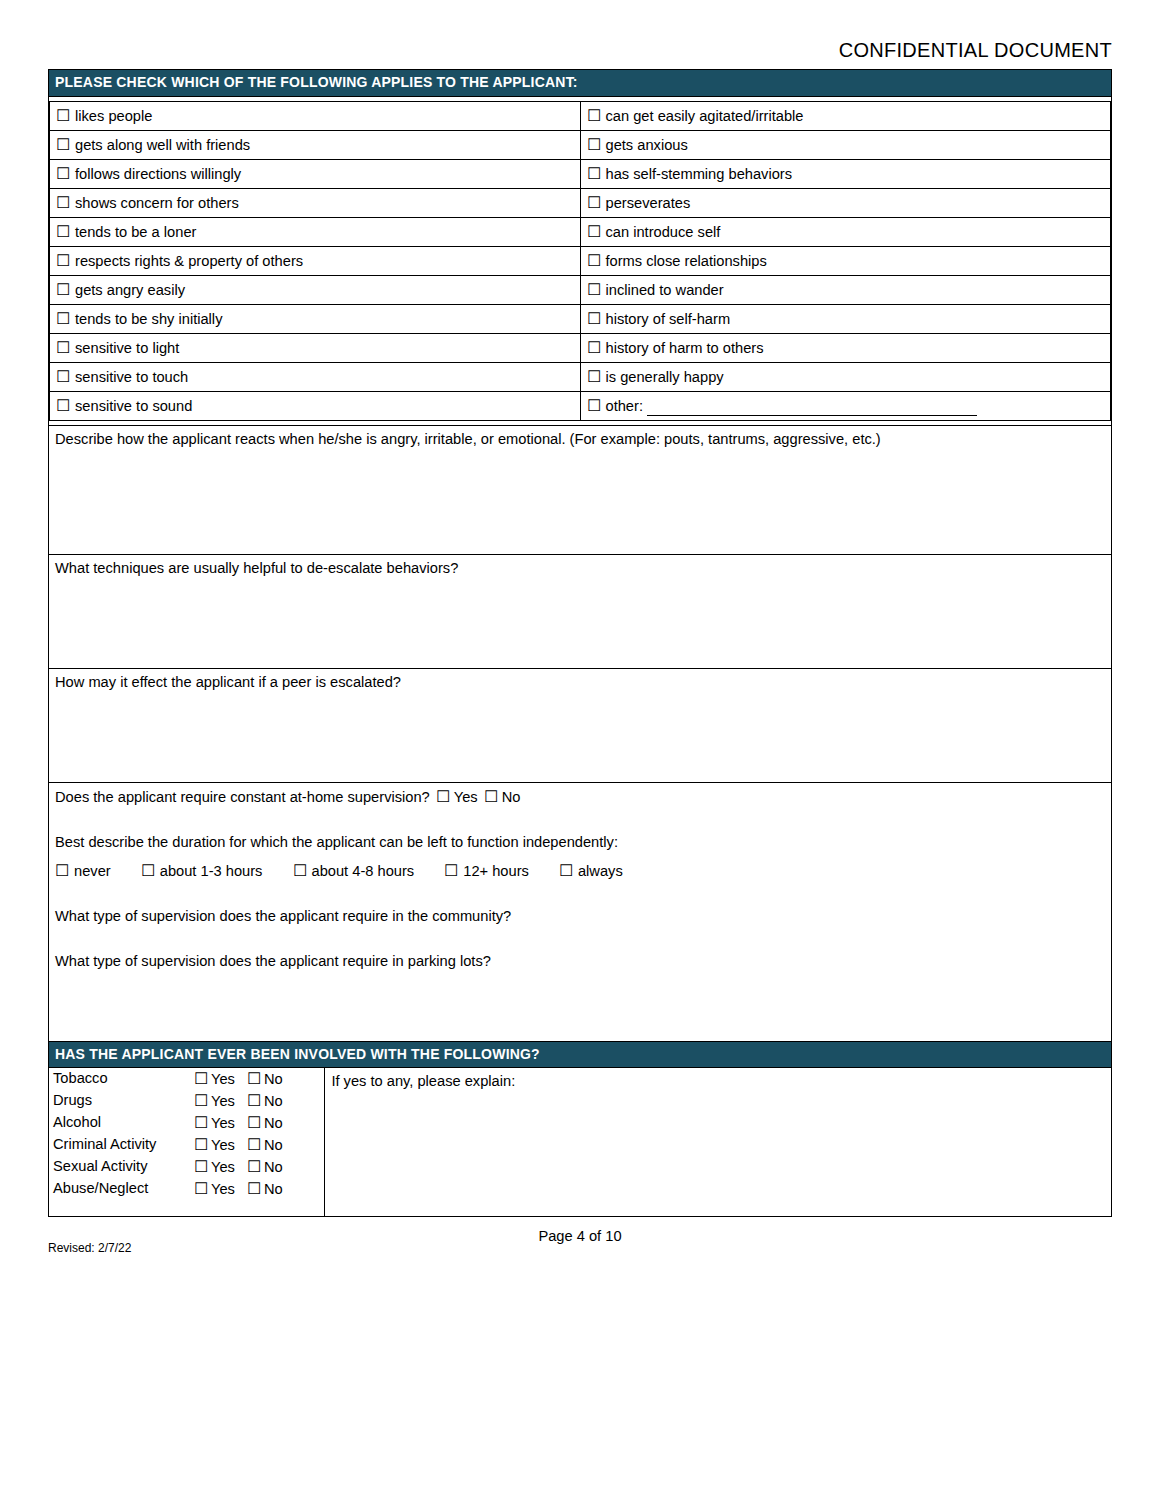CONFIDENTIAL DOCUMENT
| PLEASE CHECK WHICH OF THE FOLLOWING APPLIES TO THE APPLICANT: |
| / likes people / can get easily agitated/irritable / / gets along well with friends / gets anxious / / follows directions willingly / has self-stemming behaviors / / shows concern for others / perseverates / / tends to be a loner / can introduce self / / respects rights & property of others / forms close relationships / / gets angry easily / inclined to wander / / tends to be shy initially / history of self-harm / / sensitive to light / history of harm to others / / sensitive to touch / is generally happy / / sensitive to sound / other: / |
| Describe how the applicant reacts when he/she is angry, irritable, or emotional. (For example: pouts, tantrums, aggressive, etc.) |
| What techniques are usually helpful to de-escalate behaviors? |
| How may it effect the applicant if a peer is escalated? |
| Does the applicant require constant at-home supervision? Yes No Best describe the duration for which the applicant can be left to function independently: never about 1-3 hours about 4-8 hours 12+ hours always What type of supervision does the applicant require in the community? What type of supervision does the applicant require in parking lots? |
| HAS THE APPLICANT EVER BEEN INVOLVED WITH THE FOLLOWING? |
| / Tobacco / Yes No / / Drugs / Yes No / / Alcohol / Yes No / / Criminal Activity / Yes No / / Sexual Activity / Yes No / / Abuse/Neglect / Yes No / | If yes to any, please explain: |
Page 4 of 10
Revised: 2/7/22